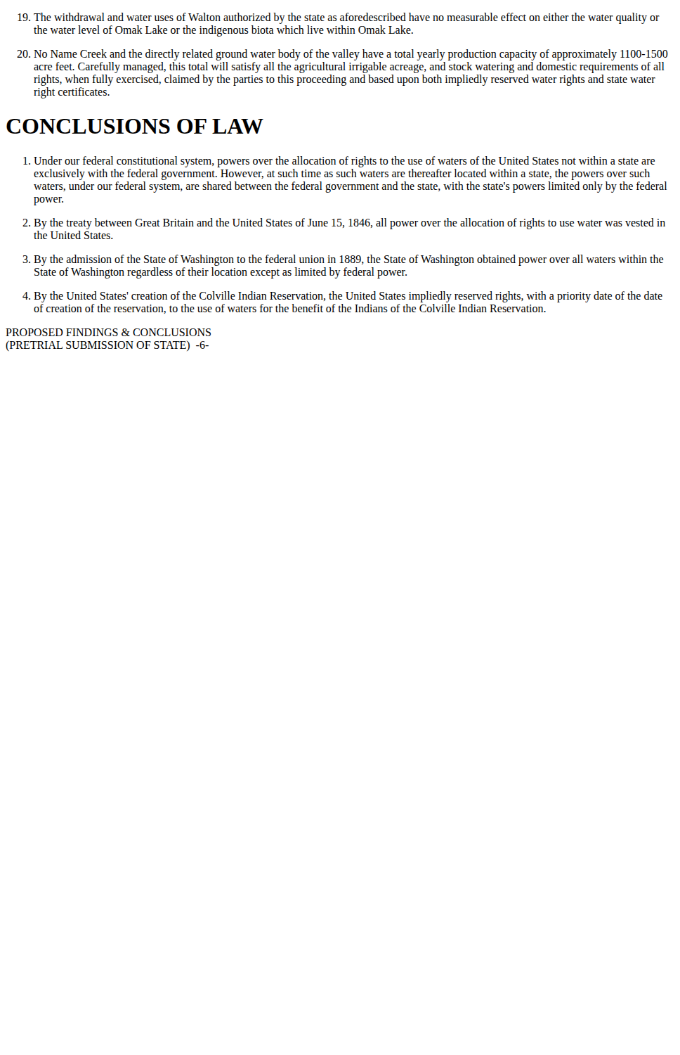The withdrawal and water uses of Walton authorized by the state as aforedescribed have no measurable effect on either the water quality or the water level of Omak Lake or the indigenous biota which live within Omak Lake.
No Name Creek and the directly related ground water body of the valley have a total yearly production capacity of approximately 1100-1500 acre feet. Carefully managed, this total will satisfy all the agricultural irrigable acreage, and stock watering and domestic requirements of all rights, when fully exercised, claimed by the parties to this proceeding and based upon both impliedly reserved water rights and state water right certificates.
CONCLUSIONS OF LAW
Under our federal constitutional system, powers over the allocation of rights to the use of waters of the United States not within a state are exclusively with the federal government. However, at such time as such waters are thereafter located within a state, the powers over such waters, under our federal system, are shared between the federal government and the state, with the state's powers limited only by the federal power.
By the treaty between Great Britain and the United States of June 15, 1846, all power over the allocation of rights to use water was vested in the United States.
By the admission of the State of Washington to the federal union in 1889, the State of Washington obtained power over all waters within the State of Washington regardless of their location except as limited by federal power.
By the United States' creation of the Colville Indian Reservation, the United States impliedly reserved rights, with a priority date of the date of creation of the reservation, to the use of waters for the benefit of the Indians of the Colville Indian Reservation.
PROPOSED FINDINGS & CONCLUSIONS
(PRETRIAL SUBMISSION OF STATE) -6-